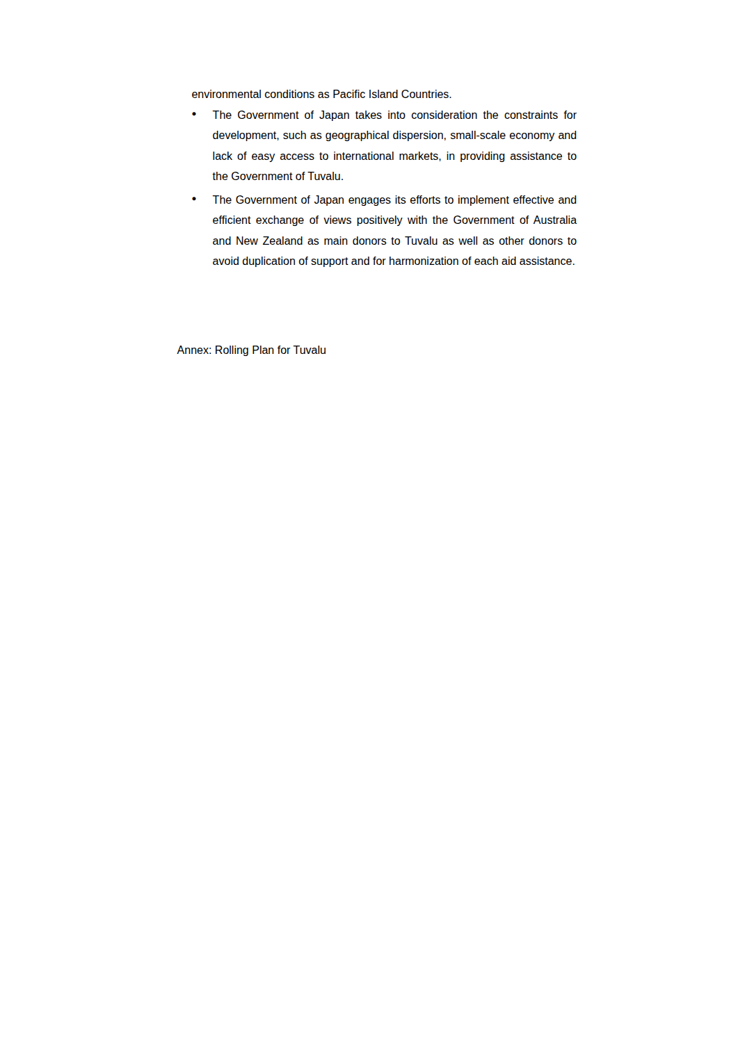environmental conditions as Pacific Island Countries.
The Government of Japan takes into consideration the constraints for development, such as geographical dispersion, small-scale economy and lack of easy access to international markets, in providing assistance to the Government of Tuvalu.
The Government of Japan engages its efforts to implement effective and efficient exchange of views positively with the Government of Australia and New Zealand as main donors to Tuvalu as well as other donors to avoid duplication of support and for harmonization of each aid assistance.
Annex: Rolling Plan for Tuvalu